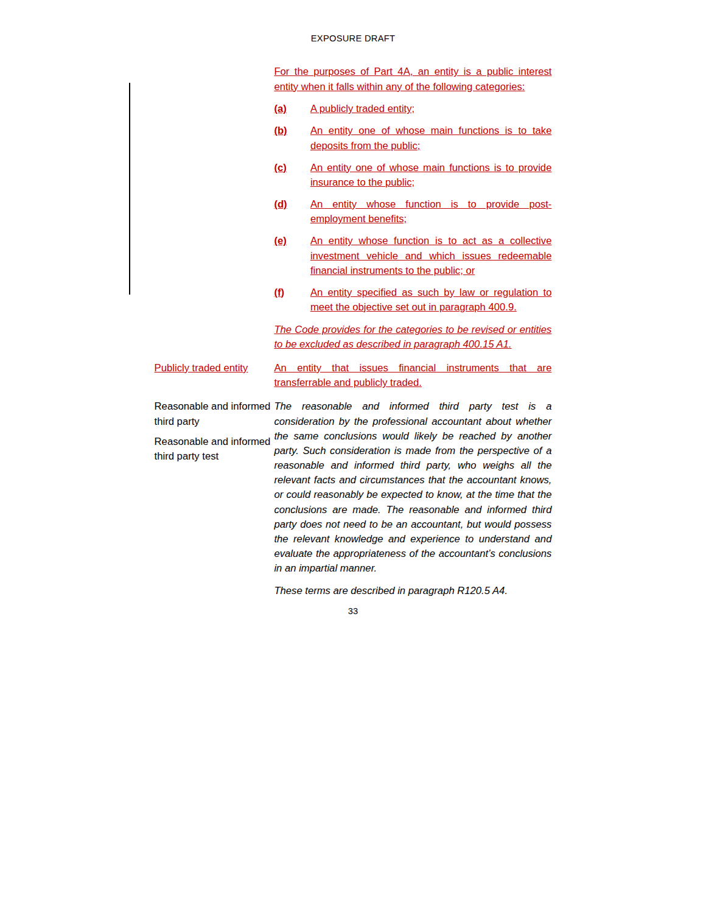EXPOSURE DRAFT
| | For the purposes of Part 4A, an entity is a public interest entity when it falls within any of the following categories: (a) A publicly traded entity; (b) An entity one of whose main functions is to take deposits from the public; (c) An entity one of whose main functions is to provide insurance to the public; (d) An entity whose function is to provide post-employment benefits; (e) An entity whose function is to act as a collective investment vehicle and which issues redeemable financial instruments to the public; or (f) An entity specified as such by law or regulation to meet the objective set out in paragraph 400.9. The Code provides for the categories to be revised or entities to be excluded as described in paragraph 400.15 A1. |
| Publicly traded entity | An entity that issues financial instruments that are transferrable and publicly traded. |
| Reasonable and informed third party Reasonable and informed third party test | The reasonable and informed third party test is a consideration by the professional accountant about whether the same conclusions would likely be reached by another party. Such consideration is made from the perspective of a reasonable and informed third party, who weighs all the relevant facts and circumstances that the accountant knows, or could reasonably be expected to know, at the time that the conclusions are made. The reasonable and informed third party does not need to be an accountant, but would possess the relevant knowledge and experience to understand and evaluate the appropriateness of the accountant’s conclusions in an impartial manner. These terms are described in paragraph R120.5 A4. |
33